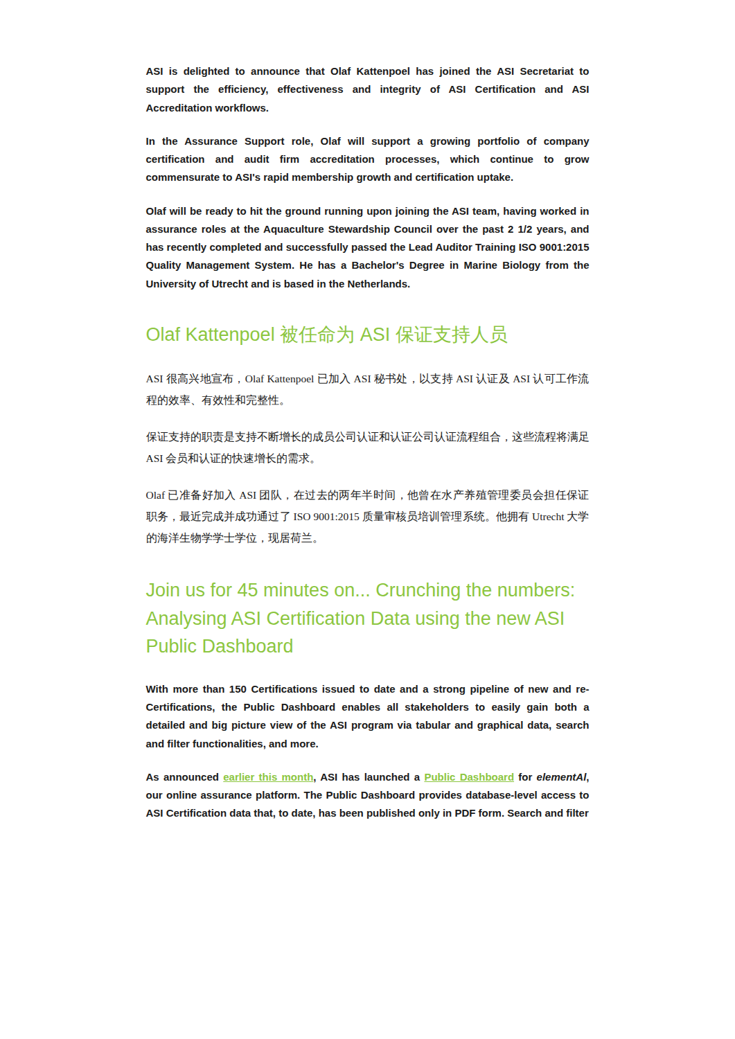ASI is delighted to announce that Olaf Kattenpoel has joined the ASI Secretariat to support the efficiency, effectiveness and integrity of ASI Certification and ASI Accreditation workflows.
In the Assurance Support role, Olaf will support a growing portfolio of company certification and audit firm accreditation processes, which continue to grow commensurate to ASI's rapid membership growth and certification uptake.
Olaf will be ready to hit the ground running upon joining the ASI team, having worked in assurance roles at the Aquaculture Stewardship Council over the past 2 1/2 years, and has recently completed and successfully passed the Lead Auditor Training ISO 9001:2015 Quality Management System. He has a Bachelor's Degree in Marine Biology from the University of Utrecht and is based in the Netherlands.
Olaf Kattenpoel 被任命为 ASI 保证支持人员
ASI 很高兴地宣布，Olaf Kattenpoel 已加入 ASI 秘书处，以支持 ASI 认证及 ASI 认可工作流程的效率、有效性和完整性。
保证支持的职责是支持不断增长的成员公司认证和认证公司认证流程组合，这些流程将满足 ASI 会员和认证的快速增长的需求。
Olaf 已准备好加入 ASI 团队，在过去的两年半时间，他曾在水产养殖管理委员会担任保证职务，最近完成并成功通过了 ISO 9001:2015 质量审核员培训管理系统。他拥有 Utrecht 大学的海洋生物学学士学位，现居荷兰。
Join us for 45 minutes on... Crunching the numbers: Analysing ASI Certification Data using the new ASI Public Dashboard
With more than 150 Certifications issued to date and a strong pipeline of new and re-Certifications, the Public Dashboard enables all stakeholders to easily gain both a detailed and big picture view of the ASI program via tabular and graphical data, search and filter functionalities, and more.
As announced earlier this month, ASI has launched a Public Dashboard for elementAl, our online assurance platform. The Public Dashboard provides database-level access to ASI Certification data that, to date, has been published only in PDF form. Search and filter